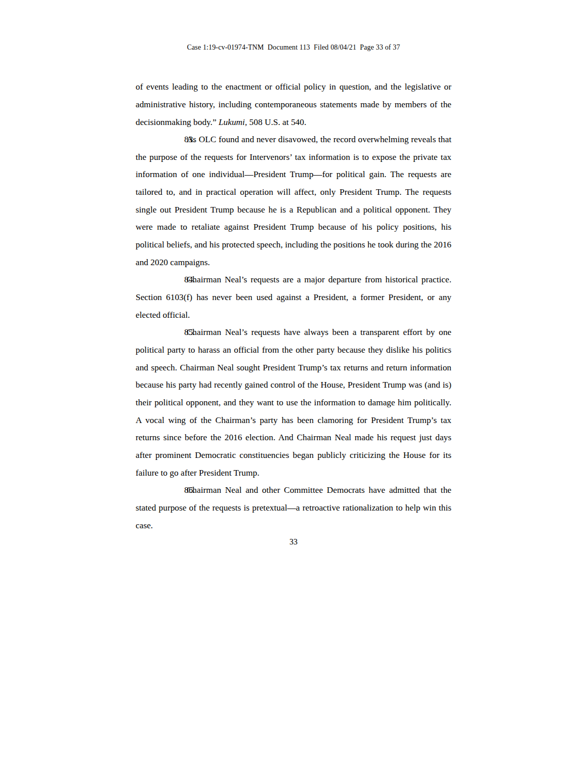Case 1:19-cv-01974-TNM Document 113 Filed 08/04/21 Page 33 of 37
of events leading to the enactment or official policy in question, and the legislative or administrative history, including contemporaneous statements made by members of the decisionmaking body.” Lukumi, 508 U.S. at 540.
83. As OLC found and never disavowed, the record overwhelming reveals that the purpose of the requests for Intervenors’ tax information is to expose the private tax information of one individual—President Trump—for political gain. The requests are tailored to, and in practical operation will affect, only President Trump. The requests single out President Trump because he is a Republican and a political opponent. They were made to retaliate against President Trump because of his policy positions, his political beliefs, and his protected speech, including the positions he took during the 2016 and 2020 campaigns.
84. Chairman Neal’s requests are a major departure from historical practice. Section 6103(f) has never been used against a President, a former President, or any elected official.
85. Chairman Neal’s requests have always been a transparent effort by one political party to harass an official from the other party because they dislike his politics and speech. Chairman Neal sought President Trump’s tax returns and return information because his party had recently gained control of the House, President Trump was (and is) their political opponent, and they want to use the information to damage him politically. A vocal wing of the Chairman’s party has been clamoring for President Trump’s tax returns since before the 2016 election. And Chairman Neal made his request just days after prominent Democratic constituencies began publicly criticizing the House for its failure to go after President Trump.
86. Chairman Neal and other Committee Democrats have admitted that the stated purpose of the requests is pretextual—a retroactive rationalization to help win this case.
33